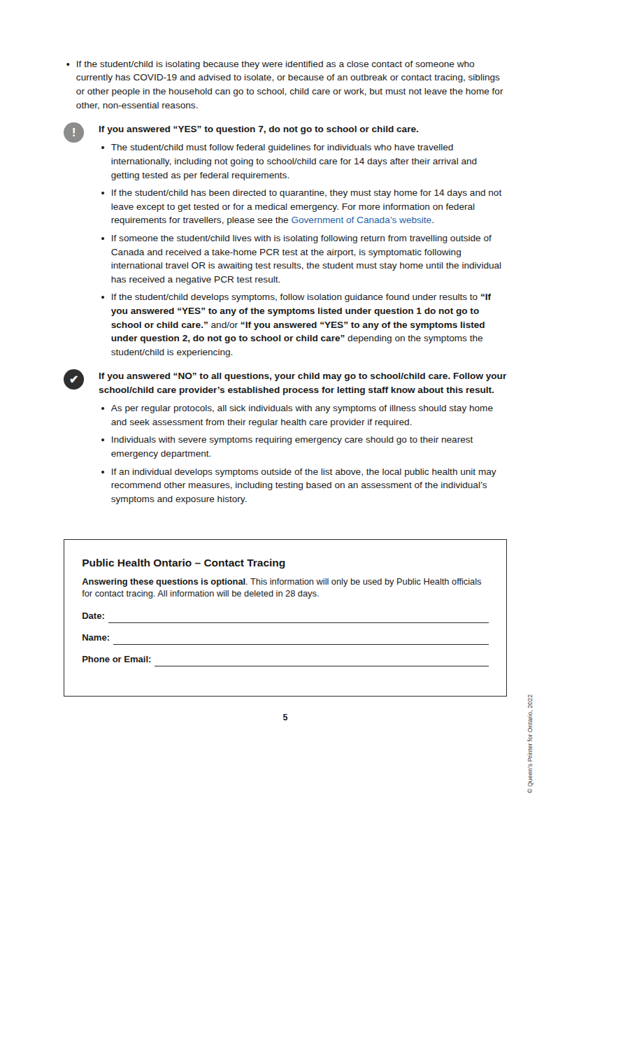If the student/child is isolating because they were identified as a close contact of someone who currently has COVID-19 and advised to isolate, or because of an outbreak or contact tracing, siblings or other people in the household can go to school, child care or work, but must not leave the home for other, non-essential reasons.
If you answered “YES” to question 7, do not go to school or child care.
The student/child must follow federal guidelines for individuals who have travelled internationally, including not going to school/child care for 14 days after their arrival and getting tested as per federal requirements.
If the student/child has been directed to quarantine, they must stay home for 14 days and not leave except to get tested or for a medical emergency. For more information on federal requirements for travellers, please see the Government of Canada’s website.
If someone the student/child lives with is isolating following return from travelling outside of Canada and received a take-home PCR test at the airport, is symptomatic following international travel OR is awaiting test results, the student must stay home until the individual has received a negative PCR test result.
If the student/child develops symptoms, follow isolation guidance found under results to “If you answered “YES” to any of the symptoms listed under question 1 do not go to school or child care.” and/or “If you answered “YES” to any of the symptoms listed under question 2, do not go to school or child care” depending on the symptoms the student/child is experiencing.
If you answered “NO” to all questions, your child may go to school/child care. Follow your school/child care provider’s established process for letting staff know about this result.
As per regular protocols, all sick individuals with any symptoms of illness should stay home and seek assessment from their regular health care provider if required.
Individuals with severe symptoms requiring emergency care should go to their nearest emergency department.
If an individual develops symptoms outside of the list above, the local public health unit may recommend other measures, including testing based on an assessment of the individual’s symptoms and exposure history.
Public Health Ontario – Contact Tracing
Answering these questions is optional. This information will only be used by Public Health officials for contact tracing. All information will be deleted in 28 days.
Date:
Name:
Phone or Email:
© Queen’s Printer for Ontario, 2022
5